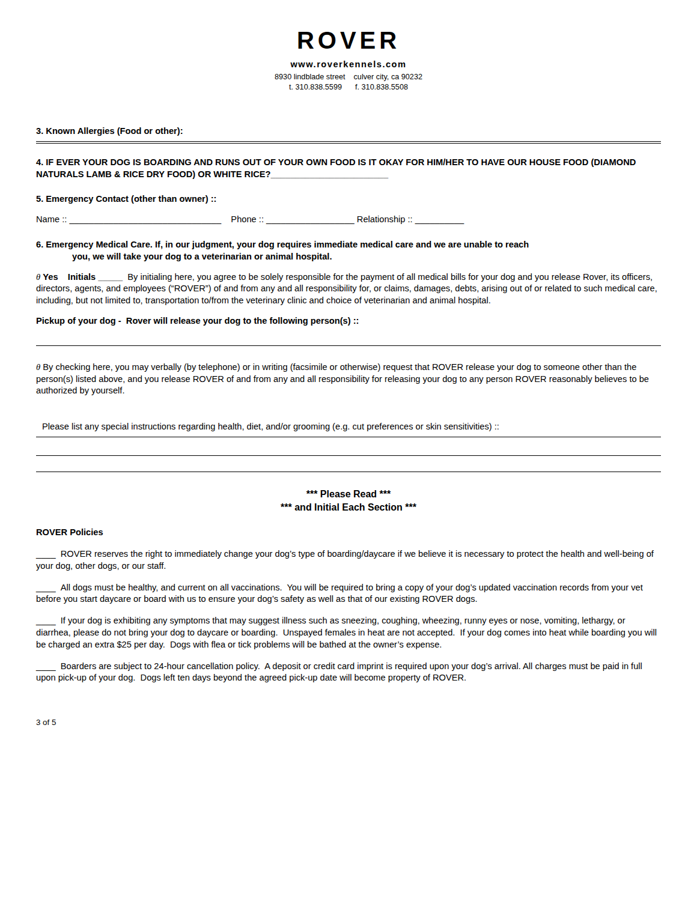ROVER
www.roverkennels.com
8930 lindblade street culver city, ca 90232
t. 310.838.5599 f. 310.838.5508
3. Known Allergies (Food or other):
4. IF EVER YOUR DOG IS BOARDING AND RUNS OUT OF YOUR OWN FOOD IS IT OKAY FOR HIM/HER TO HAVE OUR HOUSE FOOD (DIAMOND NATURALS LAMB & RICE DRY FOOD) OR WHITE RICE?________________________
5. Emergency Contact (other than owner) ::
Name :: _______________________________ Phone :: __________________ Relationship :: __________
6. Emergency Medical Care. If, in our judgment, your dog requires immediate medical care and we are unable to reach
you, we will take your dog to a veterinarian or animal hospital.
θ Yes Initials _____ By initialing here, you agree to be solely responsible for the payment of all medical bills for your dog and you release Rover, its officers, directors, agents, and employees (“ROVER”) of and from any and all responsibility for, or claims, damages, debts, arising out of or related to such medical care, including, but not limited to, transportation to/from the veterinary clinic and choice of veterinarian and animal hospital.
Pickup of your dog - Rover will release your dog to the following person(s) ::
θ By checking here, you may verbally (by telephone) or in writing (facsimile or otherwise) request that ROVER release your dog to someone other than the person(s) listed above, and you release ROVER of and from any and all responsibility for releasing your dog to any person ROVER reasonably believes to be authorized by yourself.
Please list any special instructions regarding health, diet, and/or grooming (e.g. cut preferences or skin sensitivities) ::
*** Please Read ***
*** and Initial Each Section ***
ROVER Policies
____ ROVER reserves the right to immediately change your dog’s type of boarding/daycare if we believe it is necessary to protect the health and well-being of your dog, other dogs, or our staff.
____ All dogs must be healthy, and current on all vaccinations. You will be required to bring a copy of your dog’s updated vaccination records from your vet before you start daycare or board with us to ensure your dog’s safety as well as that of our existing ROVER dogs.
____ If your dog is exhibiting any symptoms that may suggest illness such as sneezing, coughing, wheezing, runny eyes or nose, vomiting, lethargy, or diarrhea, please do not bring your dog to daycare or boarding. Unspayed females in heat are not accepted. If your dog comes into heat while boarding you will be charged an extra $25 per day. Dogs with flea or tick problems will be bathed at the owner’s expense.
____ Boarders are subject to 24-hour cancellation policy. A deposit or credit card imprint is required upon your dog’s arrival. All charges must be paid in full upon pick-up of your dog. Dogs left ten days beyond the agreed pick-up date will become property of ROVER.
3 of 5